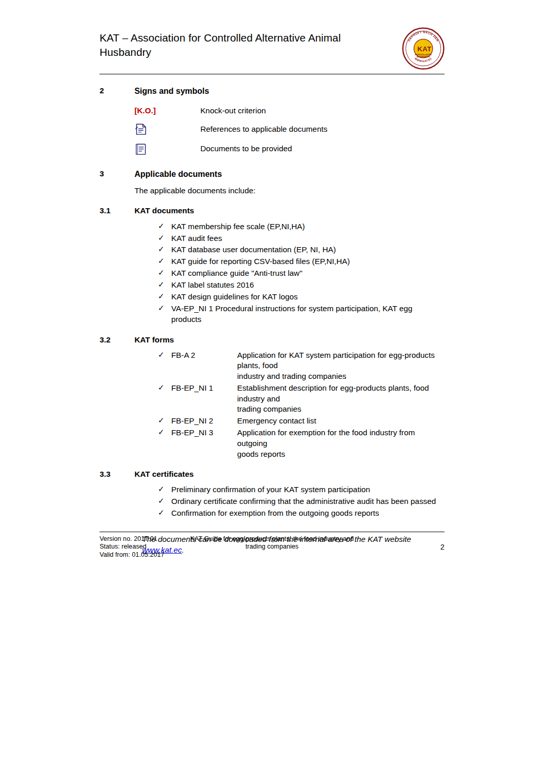KAT – Association for Controlled Alternative Animal Husbandry
GEPRÜFT NACH DEN WWW.KAT.EC K A T KONTROLLIERTE ALTERNATIVE
2
Signs and symbols
| [K.O.] | Knock-out criterion |
| | References to applicable documents |
| | Documents to be provided |
3
Applicable documents
The applicable documents include:
3.1
KAT documents
KAT membership fee scale (EP,NI,HA)
KAT audit fees
KAT database user documentation (EP, NI, HA)
KAT guide for reporting CSV-based files (EP,NI,HA)
KAT compliance guide "Anti-trust law"
KAT label statutes 2016
KAT design guidelines for KAT logos
VA-EP_NI 1 Procedural instructions for system participation, KAT egg products
3.2
KAT forms
FB-A 2 Application for KAT system participation for egg-products plants, foodindustry and trading companies
FB-EP_NI 1 Establishment description for egg-products plants, food industry andtrading companies
FB-EP_NI 2 Emergency contact list
FB-EP_NI 3 Application for exemption for the food industry from outgoinggoods reports
3.3
KAT certificates
Preliminary confirmation of your KAT system participation
Ordinary certificate confirming that the administrative audit has been passed
Confirmation for exemption from the outgoing goods reports
The documents can be downloaded from the internal area of the KAT website www.kat.ec.
Version no. 2017.01
Status: released
Valid from: 01.05.2017
KAT Guide for egg-products plants, the food industry and
trading companies
2